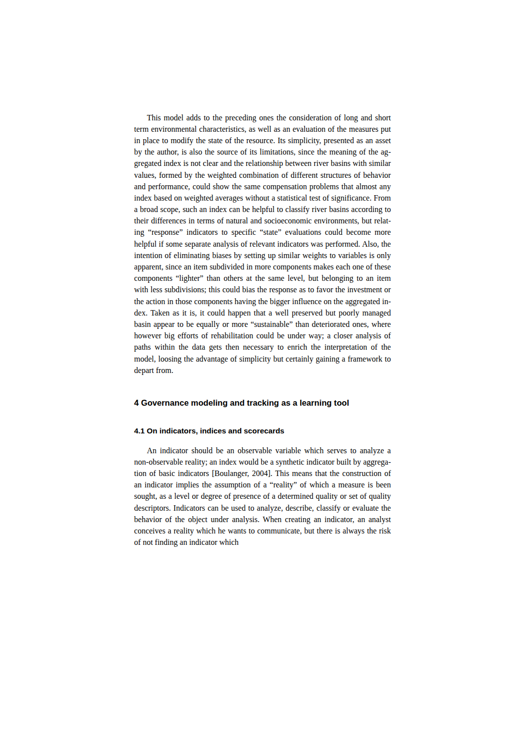This model adds to the preceding ones the consideration of long and short term environmental characteristics, as well as an evaluation of the measures put in place to modify the state of the resource. Its simplicity, presented as an asset by the author, is also the source of its limitations, since the meaning of the aggregated index is not clear and the relationship between river basins with similar values, formed by the weighted combination of different structures of behavior and performance, could show the same compensation problems that almost any index based on weighted averages without a statistical test of significance. From a broad scope, such an index can be helpful to classify river basins according to their differences in terms of natural and socioeconomic environments, but relating “response” indicators to specific “state” evaluations could become more helpful if some separate analysis of relevant indicators was performed. Also, the intention of eliminating biases by setting up similar weights to variables is only apparent, since an item subdivided in more components makes each one of these components “lighter” than others at the same level, but belonging to an item with less subdivisions; this could bias the response as to favor the investment or the action in those components having the bigger influence on the aggregated index. Taken as it is, it could happen that a well preserved but poorly managed basin appear to be equally or more “sustainable” than deteriorated ones, where however big efforts of rehabilitation could be under way; a closer analysis of paths within the data gets then necessary to enrich the interpretation of the model, loosing the advantage of simplicity but certainly gaining a framework to depart from.
4 Governance modeling and tracking as a learning tool
4.1 On indicators, indices and scorecards
An indicator should be an observable variable which serves to analyze a non-observable reality; an index would be a synthetic indicator built by aggregation of basic indicators [Boulanger, 2004]. This means that the construction of an indicator implies the assumption of a “reality” of which a measure is been sought, as a level or degree of presence of a determined quality or set of quality descriptors. Indicators can be used to analyze, describe, classify or evaluate the behavior of the object under analysis. When creating an indicator, an analyst conceives a reality which he wants to communicate, but there is always the risk of not finding an indicator which